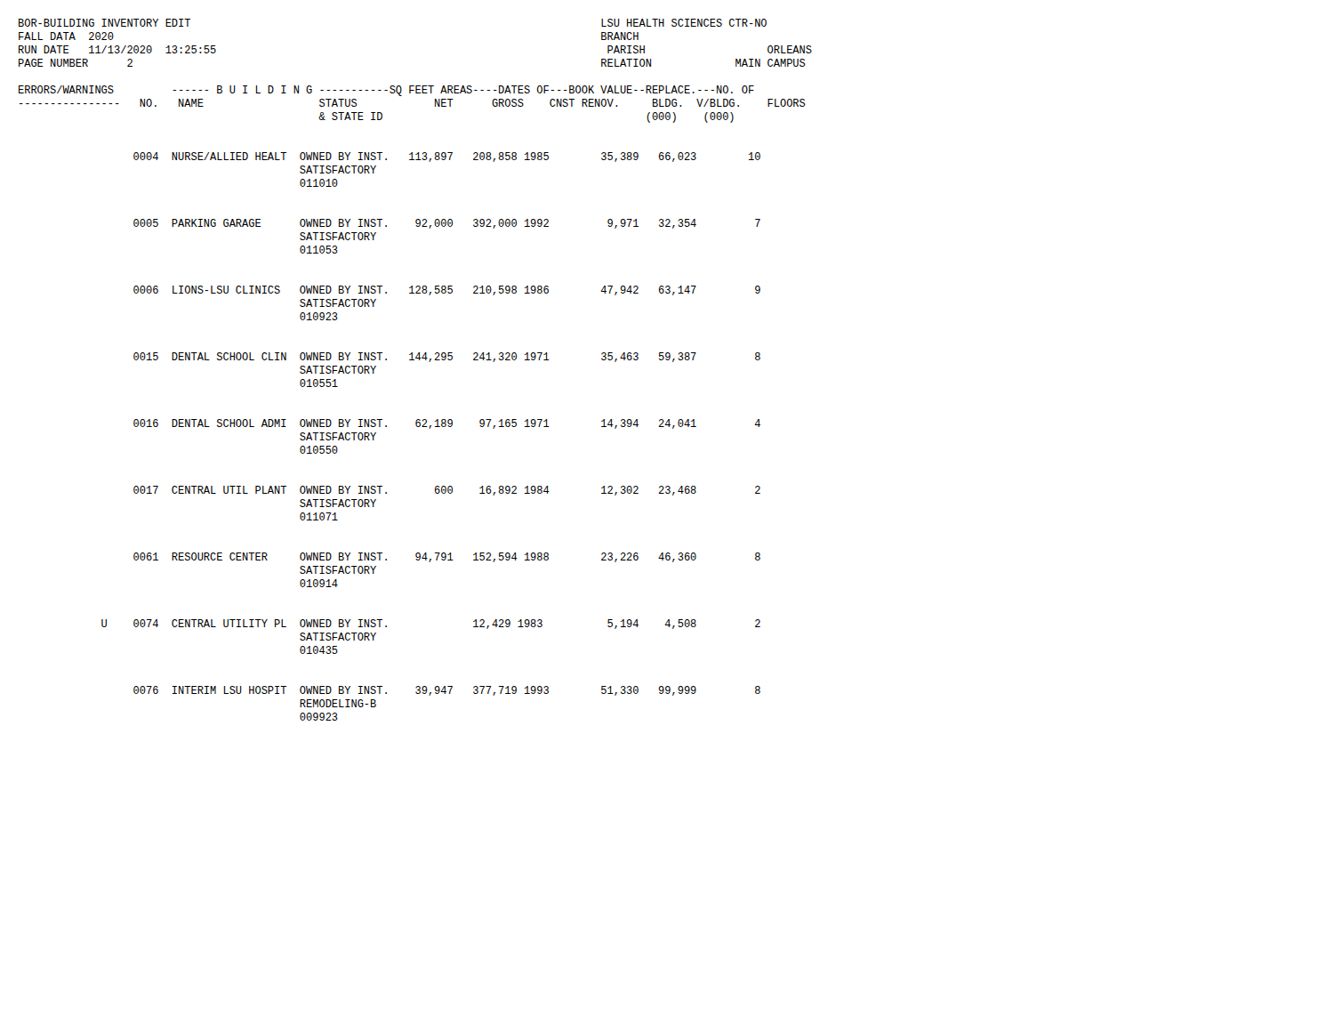BOR-BUILDING INVENTORY EDIT                                                                LSU HEALTH SCIENCES CTR-NO
FALL DATA  2020                                                                            BRANCH
RUN DATE   11/13/2020  13:25:55                                                             PARISH                   ORLEANS
PAGE NUMBER      2                                                                         RELATION             MAIN CAMPUS

ERRORS/WARNINGS         ------ B U I L D I N G -----------SQ FEET AREAS----DATES OF---BOOK VALUE--REPLACE.---NO. OF
----------------   NO.   NAME                  STATUS            NET      GROSS    CNST RENOV.     BLDG.  V/BLDG.    FLOORS
                                               & STATE ID                                         (000)    (000)


                  0004  NURSE/ALLIED HEALT  OWNED BY INST.   113,897   208,858 1985        35,389   66,023        10
                                            SATISFACTORY
                                            011010


                  0005  PARKING GARAGE      OWNED BY INST.    92,000   392,000 1992         9,971   32,354         7
                                            SATISFACTORY
                                            011053


                  0006  LIONS-LSU CLINICS   OWNED BY INST.   128,585   210,598 1986        47,942   63,147         9
                                            SATISFACTORY
                                            010923


                  0015  DENTAL SCHOOL CLIN  OWNED BY INST.   144,295   241,320 1971        35,463   59,387         8
                                            SATISFACTORY
                                            010551


                  0016  DENTAL SCHOOL ADMI  OWNED BY INST.    62,189    97,165 1971        14,394   24,041         4
                                            SATISFACTORY
                                            010550


                  0017  CENTRAL UTIL PLANT  OWNED BY INST.       600    16,892 1984        12,302   23,468         2
                                            SATISFACTORY
                                            011071


                  0061  RESOURCE CENTER     OWNED BY INST.    94,791   152,594 1988        23,226   46,360         8
                                            SATISFACTORY
                                            010914


             U    0074  CENTRAL UTILITY PL  OWNED BY INST.             12,429 1983          5,194    4,508         2
                                            SATISFACTORY
                                            010435


                  0076  INTERIM LSU HOSPIT  OWNED BY INST.    39,947   377,719 1993        51,330   99,999         8
                                            REMODELING-B
                                            009923